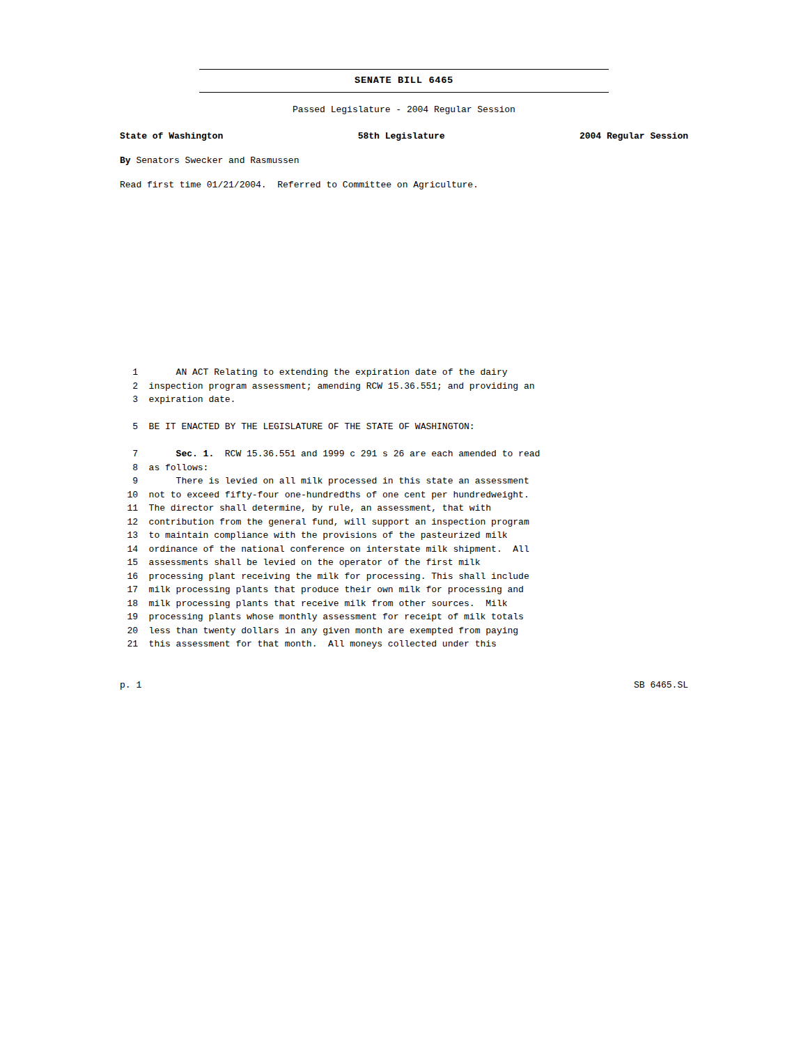SENATE BILL 6465
Passed Legislature - 2004 Regular Session
State of Washington 58th Legislature 2004 Regular Session
By Senators Swecker and Rasmussen
Read first time 01/21/2004. Referred to Committee on Agriculture.
AN ACT Relating to extending the expiration date of the dairy
inspection program assessment; amending RCW 15.36.551; and providing an
expiration date.
BE IT ENACTED BY THE LEGISLATURE OF THE STATE OF WASHINGTON:
Sec. 1. RCW 15.36.551 and 1999 c 291 s 26 are each amended to read
as follows:
There is levied on all milk processed in this state an assessment
not to exceed fifty-four one-hundredths of one cent per hundredweight.
The director shall determine, by rule, an assessment, that with
contribution from the general fund, will support an inspection program
to maintain compliance with the provisions of the pasteurized milk
ordinance of the national conference on interstate milk shipment. All
assessments shall be levied on the operator of the first milk
processing plant receiving the milk for processing. This shall include
milk processing plants that produce their own milk for processing and
milk processing plants that receive milk from other sources. Milk
processing plants whose monthly assessment for receipt of milk totals
less than twenty dollars in any given month are exempted from paying
this assessment for that month. All moneys collected under this
p. 1 SB 6465.SL